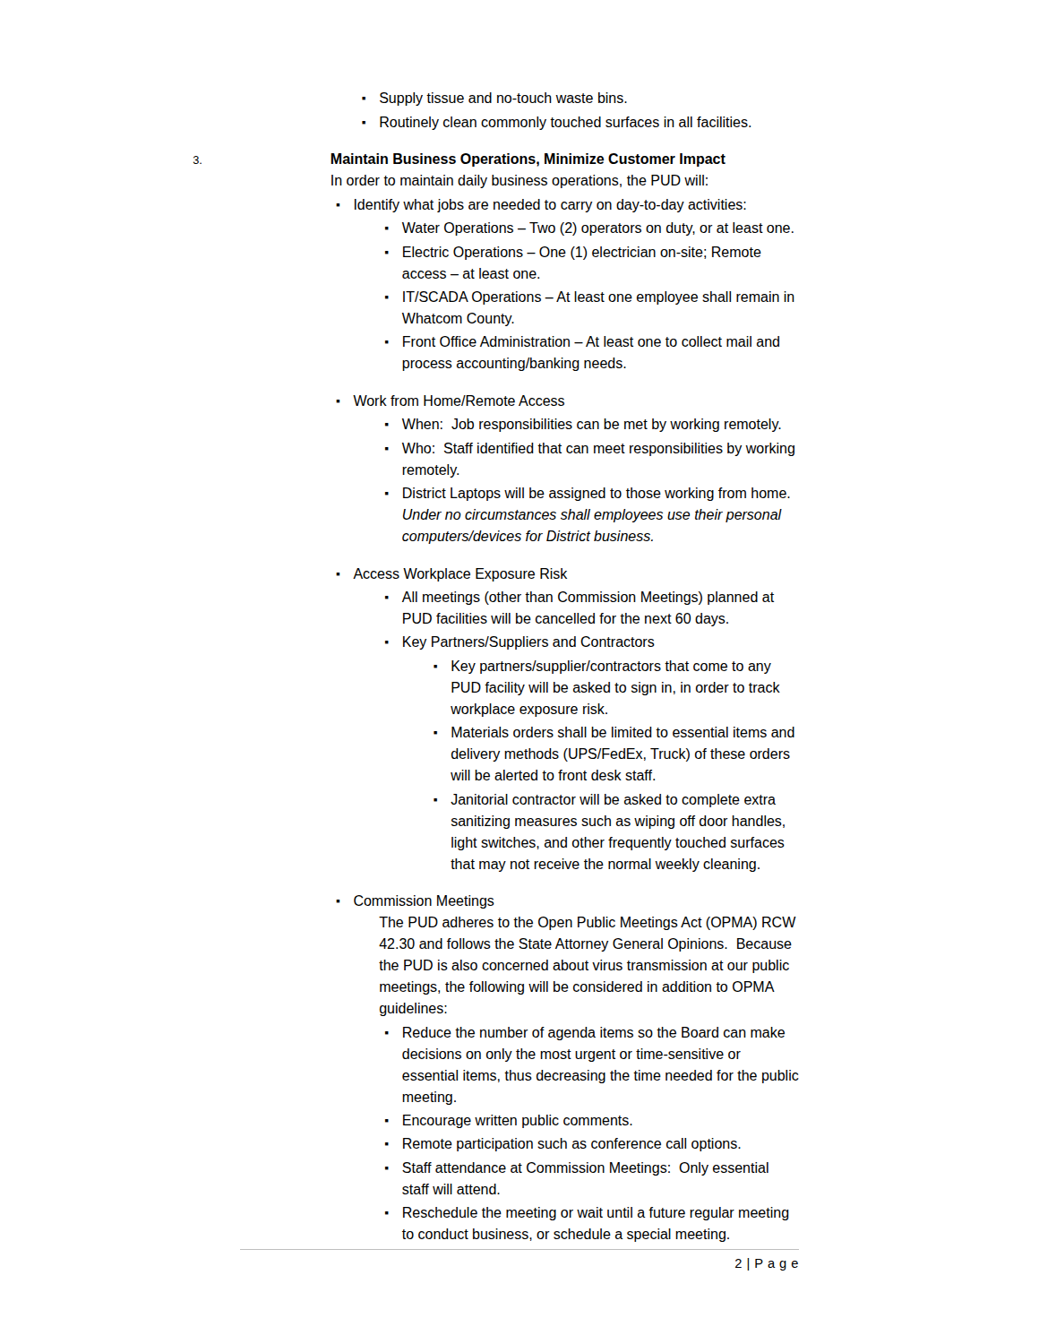Supply tissue and no-touch waste bins.
Routinely clean commonly touched surfaces in all facilities.
Maintain Business Operations, Minimize Customer Impact
In order to maintain daily business operations, the PUD will:
Identify what jobs are needed to carry on day-to-day activities:
Water Operations – Two (2) operators on duty, or at least one.
Electric Operations – One (1) electrician on-site; Remote access – at least one.
IT/SCADA Operations – At least one employee shall remain in Whatcom County.
Front Office Administration – At least one to collect mail and process accounting/banking needs.
Work from Home/Remote Access
When: Job responsibilities can be met by working remotely.
Who: Staff identified that can meet responsibilities by working remotely.
District Laptops will be assigned to those working from home.
Under no circumstances shall employees use their personal computers/devices for District business.
Access Workplace Exposure Risk
All meetings (other than Commission Meetings) planned at PUD facilities will be cancelled for the next 60 days.
Key Partners/Suppliers and Contractors
Key partners/supplier/contractors that come to any PUD facility will be asked to sign in, in order to track workplace exposure risk.
Materials orders shall be limited to essential items and delivery methods (UPS/FedEx, Truck) of these orders will be alerted to front desk staff.
Janitorial contractor will be asked to complete extra sanitizing measures such as wiping off door handles, light switches, and other frequently touched surfaces that may not receive the normal weekly cleaning.
Commission Meetings
The PUD adheres to the Open Public Meetings Act (OPMA) RCW 42.30 and follows the State Attorney General Opinions. Because the PUD is also concerned about virus transmission at our public meetings, the following will be considered in addition to OPMA guidelines:
Reduce the number of agenda items so the Board can make decisions on only the most urgent or time-sensitive or essential items, thus decreasing the time needed for the public meeting.
Encourage written public comments.
Remote participation such as conference call options.
Staff attendance at Commission Meetings: Only essential staff will attend.
Reschedule the meeting or wait until a future regular meeting to conduct business, or schedule a special meeting.
2 | P a g e